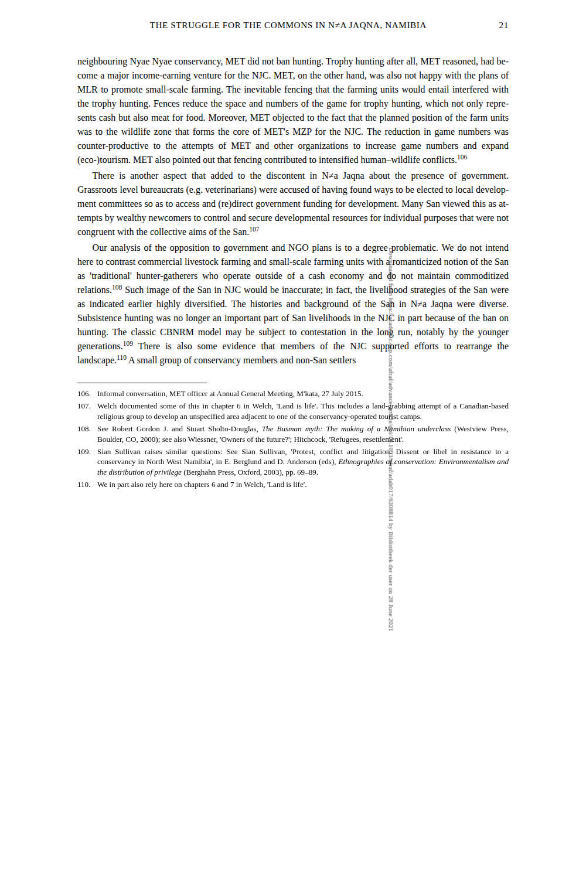Downloaded from https://academic.oup.com/afraf/advance-article/doi/10.1093/afraf/adab017/6308814 by Bibliotheek der user on 28 June 2021
THE STRUGGLE FOR THE COMMONS IN N≠A JAQNA, NAMIBIA 21
neighbouring Nyae Nyae conservancy, MET did not ban hunting. Trophy hunting after all, MET reasoned, had become a major income-earning venture for the NJC. MET, on the other hand, was also not happy with the plans of MLR to promote small-scale farming. The inevitable fencing that the farming units would entail interfered with the trophy hunting. Fences reduce the space and numbers of the game for trophy hunting, which not only represents cash but also meat for food. Moreover, MET objected to the fact that the planned position of the farm units was to the wildlife zone that forms the core of MET's MZP for the NJC. The reduction in game numbers was counter-productive to the attempts of MET and other organizations to increase game numbers and expand (eco-)tourism. MET also pointed out that fencing contributed to intensified human–wildlife conflicts.106
There is another aspect that added to the discontent in N≠a Jaqna about the presence of government. Grassroots level bureaucrats (e.g. veterinarians) were accused of having found ways to be elected to local development committees so as to access and (re)direct government funding for development. Many San viewed this as attempts by wealthy newcomers to control and secure developmental resources for individual purposes that were not congruent with the collective aims of the San.107
Our analysis of the opposition to government and NGO plans is to a degree problematic. We do not intend here to contrast commercial livestock farming and small-scale farming units with a romanticized notion of the San as 'traditional' hunter-gatherers who operate outside of a cash economy and do not maintain commoditized relations.108 Such image of the San in NJC would be inaccurate; in fact, the livelihood strategies of the San were as indicated earlier highly diversified. The histories and background of the San in N≠a Jaqna were diverse. Subsistence hunting was no longer an important part of San livelihoods in the NJC in part because of the ban on hunting. The classic CBNRM model may be subject to contestation in the long run, notably by the younger generations.109 There is also some evidence that members of the NJC supported efforts to rearrange the landscape.110 A small group of conservancy members and non-San settlers
Informal conversation, MET officer at Annual General Meeting, M'kata, 27 July 2015.
Welch documented some of this in chapter 6 in Welch, 'Land is life'. This includes a land-grabbing attempt of a Canadian-based religious group to develop an unspecified area adjacent to one of the conservancy-operated tourist camps.
See Robert Gordon J. and Stuart Sholto-Douglas, The Busman myth: The making of a Namibian underclass (Westview Press, Boulder, CO, 2000); see also Wiessner, 'Owners of the future?'; Hitchcock, 'Refugees, resettlement'.
Sian Sullivan raises similar questions: See Sian Sullivan, 'Protest, conflict and litigation. Dissent or libel in resistance to a conservancy in North West Namibia', in E. Berglund and D. Anderson (eds), Ethnographies of conservation: Environmentalism and the distribution of privilege (Berghahn Press, Oxford, 2003), pp. 69–89.
We in part also rely here on chapters 6 and 7 in Welch, 'Land is life'.